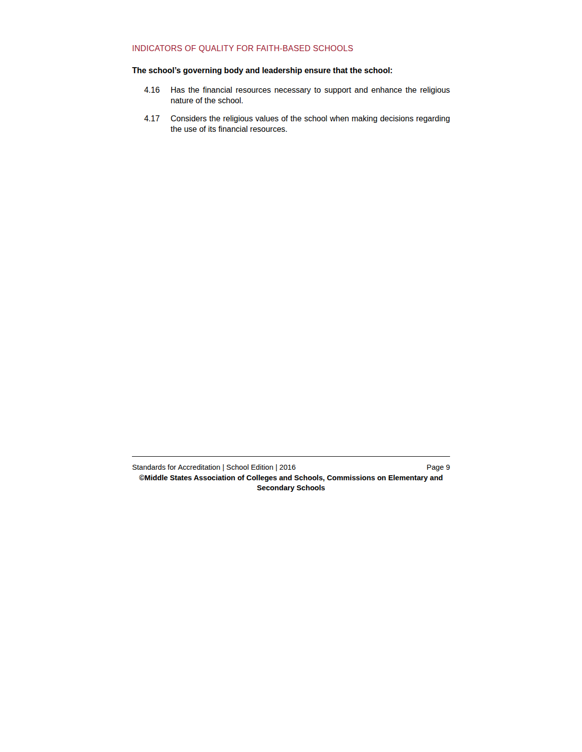Indicators of Quality for Faith-Based Schools
The school’s governing body and leadership ensure that the school:
4.16 Has the financial resources necessary to support and enhance the religious nature of the school.
4.17 Considers the religious values of the school when making decisions regarding the use of its financial resources.
Standards for Accreditation | School Edition | 2016 Page 9
©Middle States Association of Colleges and Schools, Commissions on Elementary and Secondary Schools